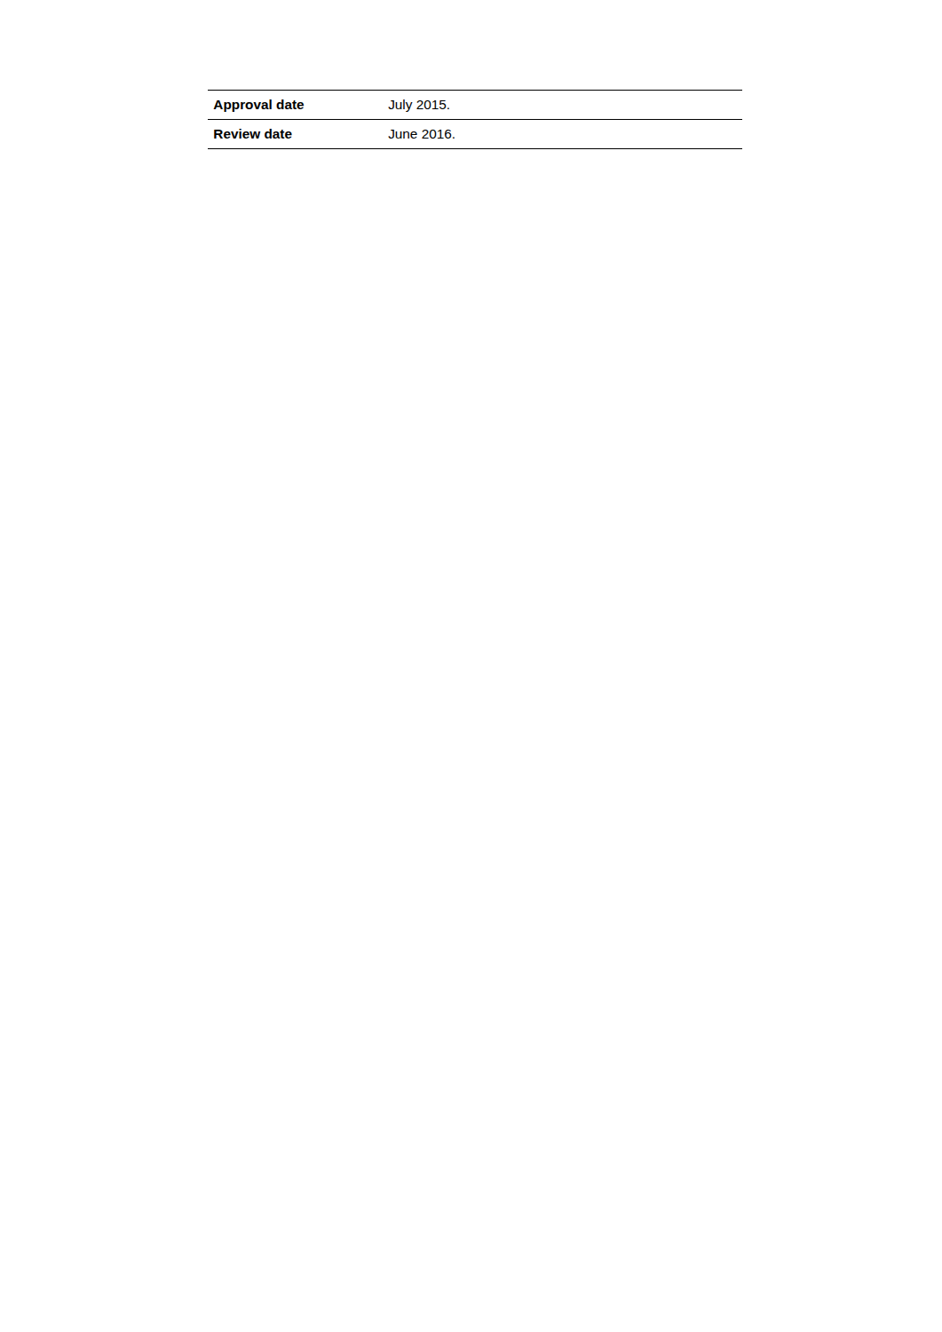| Approval date | July 2015. |
| Review date | June 2016. |